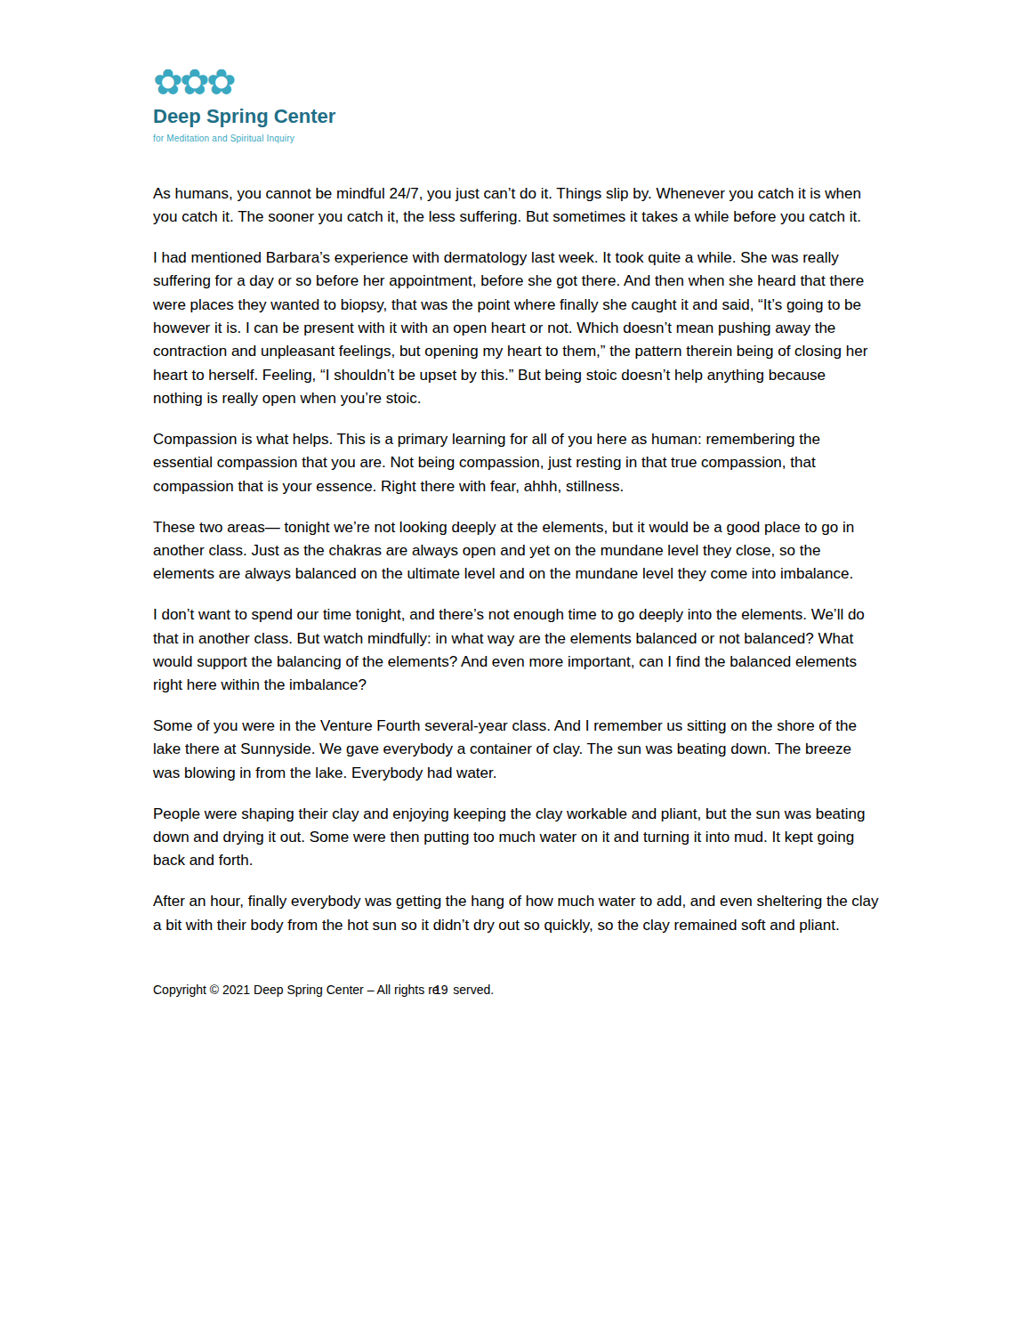✿✿✿
Deep Spring Center
for Meditation and Spiritual Inquiry
As humans, you cannot be mindful 24/7, you just can’t do it. Things slip by. Whenever you catch it is when you catch it. The sooner you catch it, the less suffering. But sometimes it takes a while before you catch it.
I had mentioned Barbara’s experience with dermatology last week. It took quite a while. She was really suffering for a day or so before her appointment, before she got there. And then when she heard that there were places they wanted to biopsy, that was the point where finally she caught it and said, “It’s going to be however it is. I can be present with it with an open heart or not. Which doesn’t mean pushing away the contraction and unpleasant feelings, but opening my heart to them,” the pattern therein being of closing her heart to herself. Feeling, “I shouldn’t be upset by this.” But being stoic doesn’t help anything because nothing is really open when you’re stoic.
Compassion is what helps. This is a primary learning for all of you here as human: remembering the essential compassion that you are. Not being compassion, just resting in that true compassion, that compassion that is your essence. Right there with fear, ahhh, stillness.
These two areas— tonight we’re not looking deeply at the elements, but it would be a good place to go in another class. Just as the chakras are always open and yet on the mundane level they close, so the elements are always balanced on the ultimate level and on the mundane level they come into imbalance.
I don’t want to spend our time tonight, and there’s not enough time to go deeply into the elements. We’ll do that in another class. But watch mindfully: in what way are the elements balanced or not balanced? What would support the balancing of the elements? And even more important, can I find the balanced elements right here within the imbalance?
Some of you were in the Venture Fourth several-year class. And I remember us sitting on the shore of the lake there at Sunnyside. We gave everybody a container of clay. The sun was beating down. The breeze was blowing in from the lake. Everybody had water.
People were shaping their clay and enjoying keeping the clay workable and pliant, but the sun was beating down and drying it out. Some were then putting too much water on it and turning it into mud. It kept going back and forth.
After an hour, finally everybody was getting the hang of how much water to add, and even sheltering the clay a bit with their body from the hot sun so it didn’t dry out so quickly, so the clay remained soft and pliant.
Copyright © 2021 Deep Spring Center – All rights re19served.